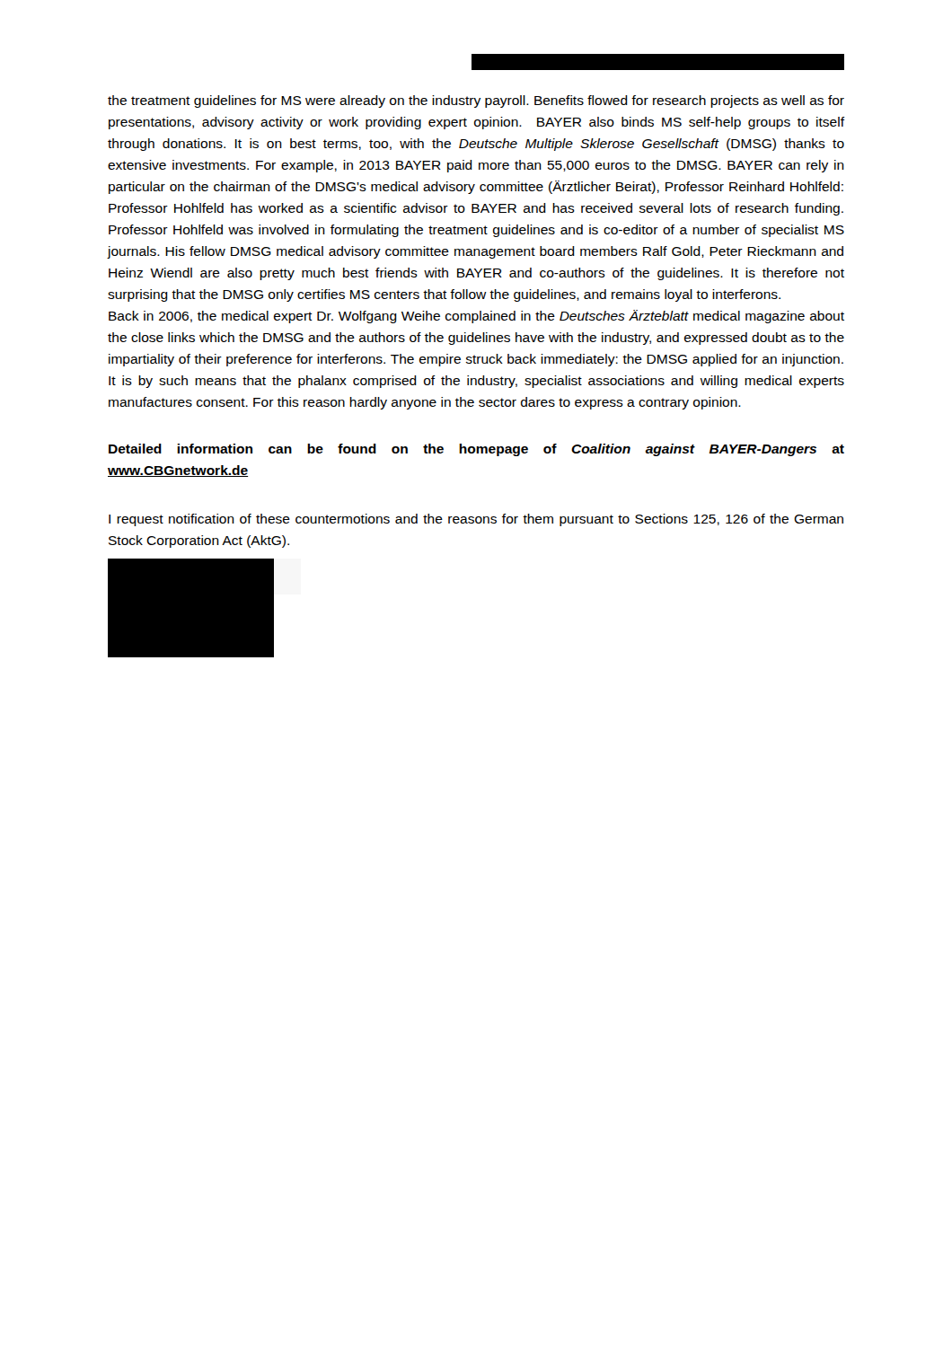the treatment guidelines for MS were already on the industry payroll. Benefits flowed for research projects as well as for presentations, advisory activity or work providing expert opinion. BAYER also binds MS self-help groups to itself through donations. It is on best terms, too, with the Deutsche Multiple Sklerose Gesellschaft (DMSG) thanks to extensive investments. For example, in 2013 BAYER paid more than 55,000 euros to the DMSG. BAYER can rely in particular on the chairman of the DMSG's medical advisory committee (Ärztlicher Beirat), Professor Reinhard Hohlfeld: Professor Hohlfeld has worked as a scientific advisor to BAYER and has received several lots of research funding. Professor Hohlfeld was involved in formulating the treatment guidelines and is co-editor of a number of specialist MS journals. His fellow DMSG medical advisory committee management board members Ralf Gold, Peter Rieckmann and Heinz Wiendl are also pretty much best friends with BAYER and co-authors of the guidelines. It is therefore not surprising that the DMSG only certifies MS centers that follow the guidelines, and remains loyal to interferons.
Back in 2006, the medical expert Dr. Wolfgang Weihe complained in the Deutsches Ärzteblatt medical magazine about the close links which the DMSG and the authors of the guidelines have with the industry, and expressed doubt as to the impartiality of their preference for interferons. The empire struck back immediately: the DMSG applied for an injunction. It is by such means that the phalanx comprised of the industry, specialist associations and willing medical experts manufactures consent. For this reason hardly anyone in the sector dares to express a contrary opinion.
Detailed information can be found on the homepage of Coalition against BAYER-Dangers at www.CBGnetwork.de
I request notification of these countermotions and the reasons for them pursuant to Sections 125, 126 of the German Stock Corporation Act (AktG).